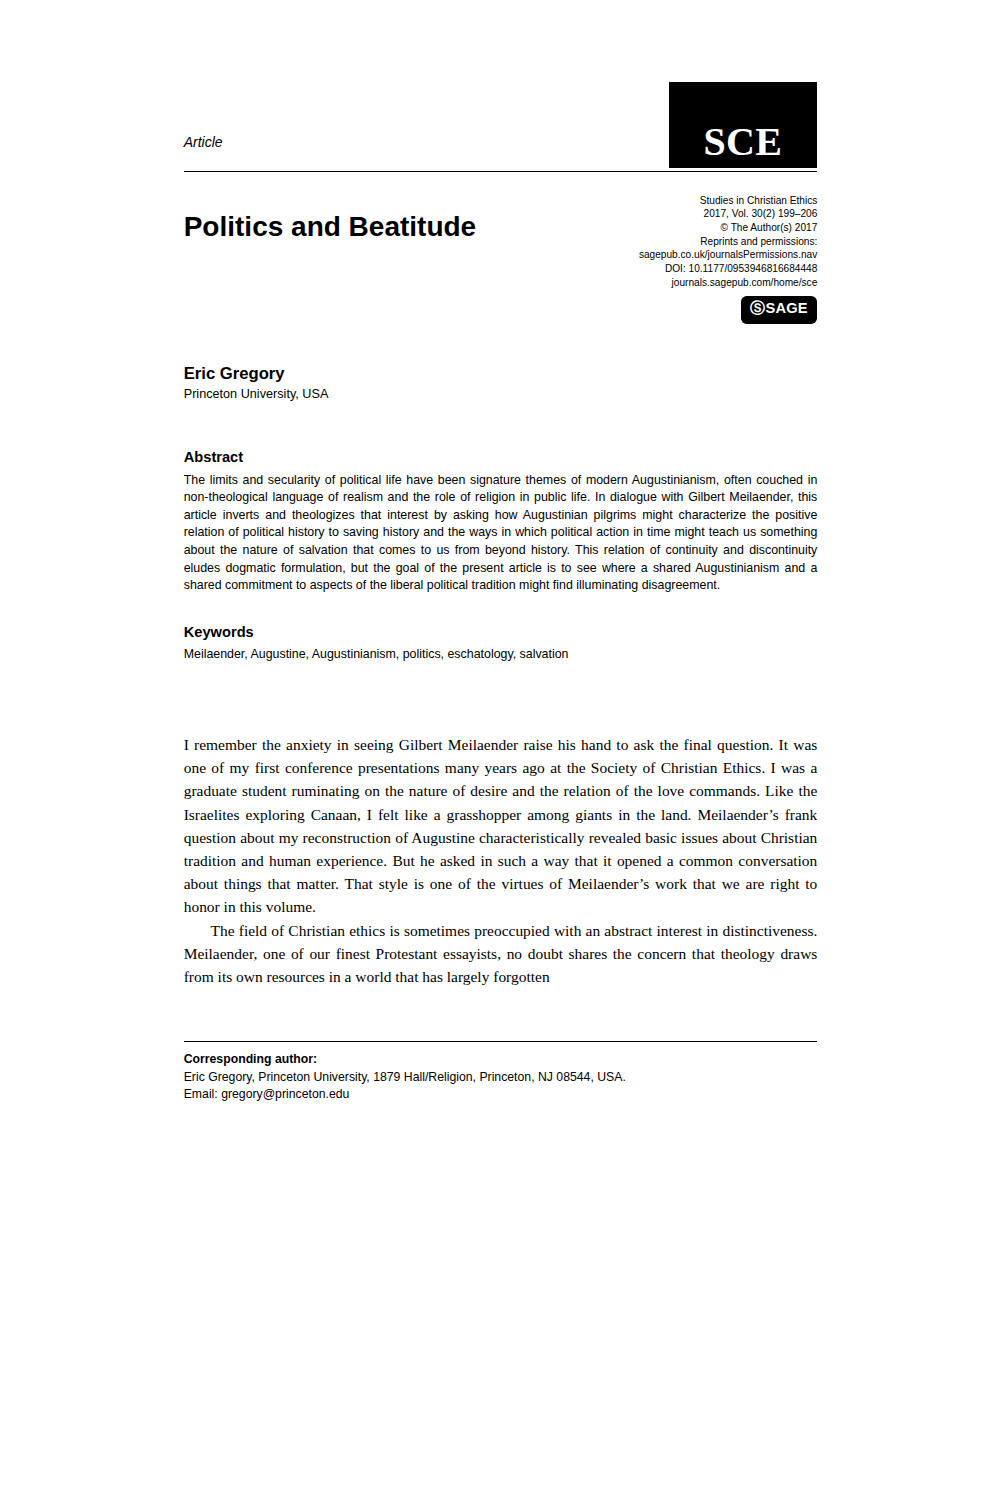Article
SCE
Politics and Beatitude
Studies in Christian Ethics
2017, Vol. 30(2) 199–206
© The Author(s) 2017
Reprints and permissions:
sagepub.co.uk/journalsPermissions.nav
DOI: 10.1177/0953946816684448
journals.sagepub.com/home/sce
ⓈSAGE
Eric Gregory
Princeton University, USA
Abstract
The limits and secularity of political life have been signature themes of modern Augustinianism, often couched in non-theological language of realism and the role of religion in public life. In dialogue with Gilbert Meilaender, this article inverts and theologizes that interest by asking how Augustinian pilgrims might characterize the positive relation of political history to saving history and the ways in which political action in time might teach us something about the nature of salvation that comes to us from beyond history. This relation of continuity and discontinuity eludes dogmatic formulation, but the goal of the present article is to see where a shared Augustinianism and a shared commitment to aspects of the liberal political tradition might find illuminating disagreement.
Keywords
Meilaender, Augustine, Augustinianism, politics, eschatology, salvation
I remember the anxiety in seeing Gilbert Meilaender raise his hand to ask the final question. It was one of my first conference presentations many years ago at the Society of Christian Ethics. I was a graduate student ruminating on the nature of desire and the relation of the love commands. Like the Israelites exploring Canaan, I felt like a grasshopper among giants in the land. Meilaender’s frank question about my reconstruction of Augustine characteristically revealed basic issues about Christian tradition and human experience. But he asked in such a way that it opened a common conversation about things that matter. That style is one of the virtues of Meilaender’s work that we are right to honor in this volume.
The field of Christian ethics is sometimes preoccupied with an abstract interest in distinctiveness. Meilaender, one of our finest Protestant essayists, no doubt shares the concern that theology draws from its own resources in a world that has largely forgotten
Corresponding author:
Eric Gregory, Princeton University, 1879 Hall/Religion, Princeton, NJ 08544, USA.
Email: gregory@princeton.edu